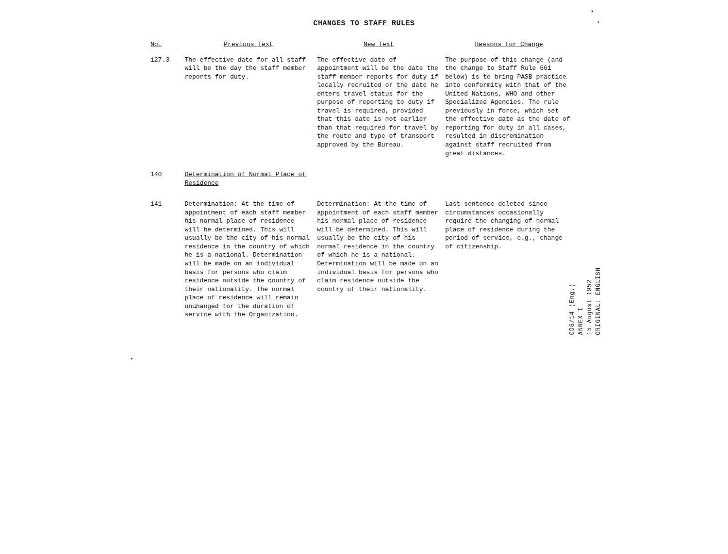•
•
CHANGES TO STAFF RULES
| No. | Previous Text | New Text | Reasons for Change |
| --- | --- | --- | --- |
| 127.3 | The effective date for all staff will be the day the staff member reports for duty. | The effective date of appointment will be the date the staff member reports for duty if locally recruited or the date he enters travel status for the purpose of reporting to duty if travel is required, provided that this date is not earlier than that required for travel by the route and type of transport approved by the Bureau. | The purpose of this change (and the change to Staff Rule 661 below) is to bring PASB practice into conformity with that of the United Nations, WHO and other Specialized Agencies. The rule previously in force, which set the effective date as the date of reporting for duty in all cases, resulted in discremination against staff recruited from great distances. |
| 140 | Determination of Normal Place of Residence | | |
| 141 | Determination: At the time of appointment of each staff member his normal place of residence will be determined. This will usually be the city of his normal residence in the country of which he is a national. Determination will be made on an individual basis for persons who claim residence outside the country of their nationality. The normal place of residence will remain unchanged for the duration of service with the Organization. | Determination: At the time of appointment of each staff member his normal place of residence will be determined. This will usually be the city of his normal residence in the country of which he is a national. Determination will be made on an individual basis for persons who claim residence outside the country of their nationality. | Last sentence deleted since circumstances occasionally require the changing of normal place of residence during the period of service, e.g., change of citizenship. |
CD6/14 (Eng.)
ANNEX I
15 August 1952
ORIGINAL: ENGLISH
•
•